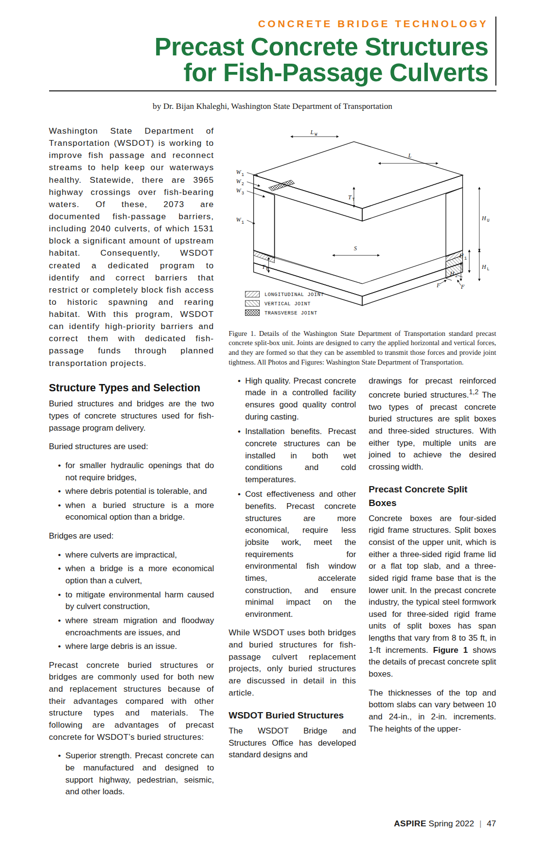Concrete Bridge Technology
Precast Concrete Structures
for Fish-Passage Culverts
by Dr. Bijan Khaleghi, Washington State Department of Transportation
Washington State Department of Transportation (WSDOT) is working to improve fish passage and reconnect streams to help keep our waterways healthy. Statewide, there are 3965 highway crossings over fish-bearing waters. Of these, 2073 are documented fish-passage barriers, including 2040 culverts, of which 1531 block a significant amount of upstream habitat. Consequently, WSDOT created a dedicated program to identify and correct barriers that restrict or completely block fish access to historic spawning and rearing habitat. With this program, WSDOT can identify high-priority barriers and correct them with dedicated fish-passage funds through planned transportation projects.
Structure Types and Selection
Buried structures and bridges are the two types of concrete structures used for fish-passage program delivery.
Buried structures are used:
for smaller hydraulic openings that do not require bridges,
where debris potential is tolerable, and
when a buried structure is a more economical option than a bridge.
Bridges are used:
where culverts are impractical,
when a bridge is a more economical option than a culvert,
to mitigate environmental harm caused by culvert construction,
where stream migration and floodway encroachments are issues, and
where large debris is an issue.
Precast concrete buried structures or bridges are commonly used for both new and replacement structures because of their advantages compared with other structure types and materials. The following are advantages of precast concrete for WSDOT’s buried structures:
Superior strength. Precast concrete can be manufactured and designed to support highway, pedestrian, seismic, and other loads.
LW W1 W2 W3 W1 L TT TB S HU H1 HL H2 F F LONGITUDINAL JOINT VERTICAL JOINT TRANSVERSE JOINT
Figure 1. Details of the Washington State Department of Transportation standard precast concrete split-box unit. Joints are designed to carry the applied horizontal and vertical forces, and they are formed so that they can be assembled to transmit those forces and provide joint tightness. All Photos and Figures: Washington State Department of Transportation.
High quality. Precast concrete made in a controlled facility ensures good quality control during casting.
Installation benefits. Precast concrete structures can be installed in both wet conditions and cold temperatures.
Cost effectiveness and other benefits. Precast concrete structures are more economical, require less jobsite work, meet the requirements for environmental fish window times, accelerate construction, and ensure minimal impact on the environment.
While WSDOT uses both bridges and buried structures for fish-passage culvert replacement projects, only buried structures are discussed in detail in this article.
WSDOT Buried Structures
The WSDOT Bridge and Structures Office has developed standard designs and
drawings for precast reinforced concrete buried structures.1,2 The two types of precast concrete buried structures are split boxes and three-sided structures. With either type, multiple units are joined to achieve the desired crossing width.
Precast Concrete Split Boxes
Concrete boxes are four-sided rigid frame structures. Split boxes consist of the upper unit, which is either a three-sided rigid frame lid or a flat top slab, and a three-sided rigid frame base that is the lower unit. In the precast concrete industry, the typical steel formwork used for three-sided rigid frame units of split boxes has span lengths that vary from 8 to 35 ft, in 1-ft increments. Figure 1 shows the details of precast concrete split boxes.
The thicknesses of the top and bottom slabs can vary between 10 and 24-in., in 2-in. increments. The heights of the upper-
ASPIRE Spring 2022 | 47